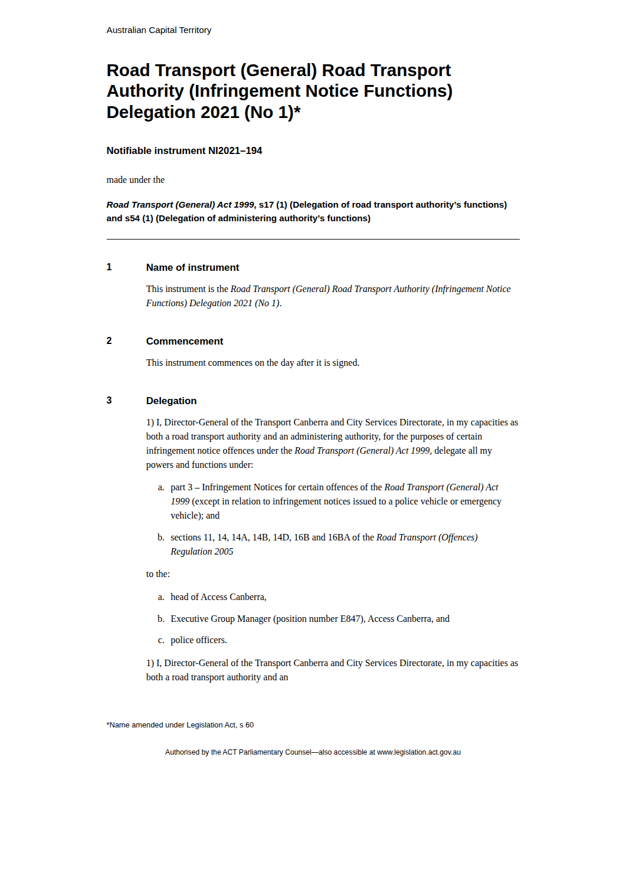Australian Capital Territory
Road Transport (General) Road Transport Authority (Infringement Notice Functions) Delegation 2021 (No 1)*
Notifiable instrument NI2021–194
made under the
Road Transport (General) Act 1999, s17 (1) (Delegation of road transport authority’s functions) and s54 (1) (Delegation of administering authority’s functions)
1
Name of instrument
This instrument is the Road Transport (General) Road Transport Authority (Infringement Notice Functions) Delegation 2021 (No 1).
2
Commencement
This instrument commences on the day after it is signed.
3
Delegation
1) I, Director-General of the Transport Canberra and City Services Directorate, in my capacities as both a road transport authority and an administering authority, for the purposes of certain infringement notice offences under the Road Transport (General) Act 1999, delegate all my powers and functions under:
part 3 – Infringement Notices for certain offences of the Road Transport (General) Act 1999 (except in relation to infringement notices issued to a police vehicle or emergency vehicle); and
sections 11, 14, 14A, 14B, 14D, 16B and 16BA of the Road Transport (Offences) Regulation 2005
to the:
head of Access Canberra,
Executive Group Manager (position number E847), Access Canberra, and
police officers.
1) I, Director-General of the Transport Canberra and City Services Directorate, in my capacities as both a road transport authority and an
*Name amended under Legislation Act, s 60
Authorised by the ACT Parliamentary Counsel—also accessible at www.legislation.act.gov.au